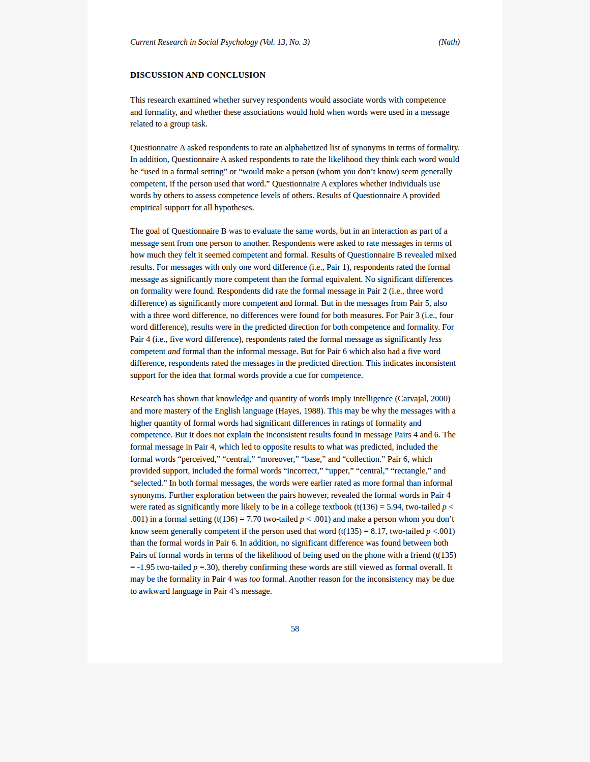Current Research in Social Psychology (Vol. 13, No. 3) (Nath)
DISCUSSION AND CONCLUSION
This research examined whether survey respondents would associate words with competence and formality, and whether these associations would hold when words were used in a message related to a group task.
Questionnaire A asked respondents to rate an alphabetized list of synonyms in terms of formality. In addition, Questionnaire A asked respondents to rate the likelihood they think each word would be “used in a formal setting” or “would make a person (whom you don’t know) seem generally competent, if the person used that word.” Questionnaire A explores whether individuals use words by others to assess competence levels of others. Results of Questionnaire A provided empirical support for all hypotheses.
The goal of Questionnaire B was to evaluate the same words, but in an interaction as part of a message sent from one person to another. Respondents were asked to rate messages in terms of how much they felt it seemed competent and formal. Results of Questionnaire B revealed mixed results. For messages with only one word difference (i.e., Pair 1), respondents rated the formal message as significantly more competent than the formal equivalent. No significant differences on formality were found. Respondents did rate the formal message in Pair 2 (i.e., three word difference) as significantly more competent and formal. But in the messages from Pair 5, also with a three word difference, no differences were found for both measures. For Pair 3 (i.e., four word difference), results were in the predicted direction for both competence and formality. For Pair 4 (i.e., five word difference), respondents rated the formal message as significantly less competent and formal than the informal message. But for Pair 6 which also had a five word difference, respondents rated the messages in the predicted direction. This indicates inconsistent support for the idea that formal words provide a cue for competence.
Research has shown that knowledge and quantity of words imply intelligence (Carvajal, 2000) and more mastery of the English language (Hayes, 1988). This may be why the messages with a higher quantity of formal words had significant differences in ratings of formality and competence. But it does not explain the inconsistent results found in message Pairs 4 and 6. The formal message in Pair 4, which led to opposite results to what was predicted, included the formal words “perceived,” “central,” “moreover,” “base,” and “collection.” Pair 6, which provided support, included the formal words “incorrect,” “upper,” “central,” “rectangle,” and “selected.” In both formal messages, the words were earlier rated as more formal than informal synonyms. Further exploration between the pairs however, revealed the formal words in Pair 4 were rated as significantly more likely to be in a college textbook (t(136) = 5.94, two-tailed p < .001) in a formal setting (t(136) = 7.70 two-tailed p < .001) and make a person whom you don’t know seem generally competent if the person used that word (t(135) = 8.17, two-tailed p <.001) than the formal words in Pair 6. In addition, no significant difference was found between both Pairs of formal words in terms of the likelihood of being used on the phone with a friend (t(135) = -1.95 two-tailed p =.30), thereby confirming these words are still viewed as formal overall. It may be the formality in Pair 4 was too formal. Another reason for the inconsistency may be due to awkward language in Pair 4’s message.
58